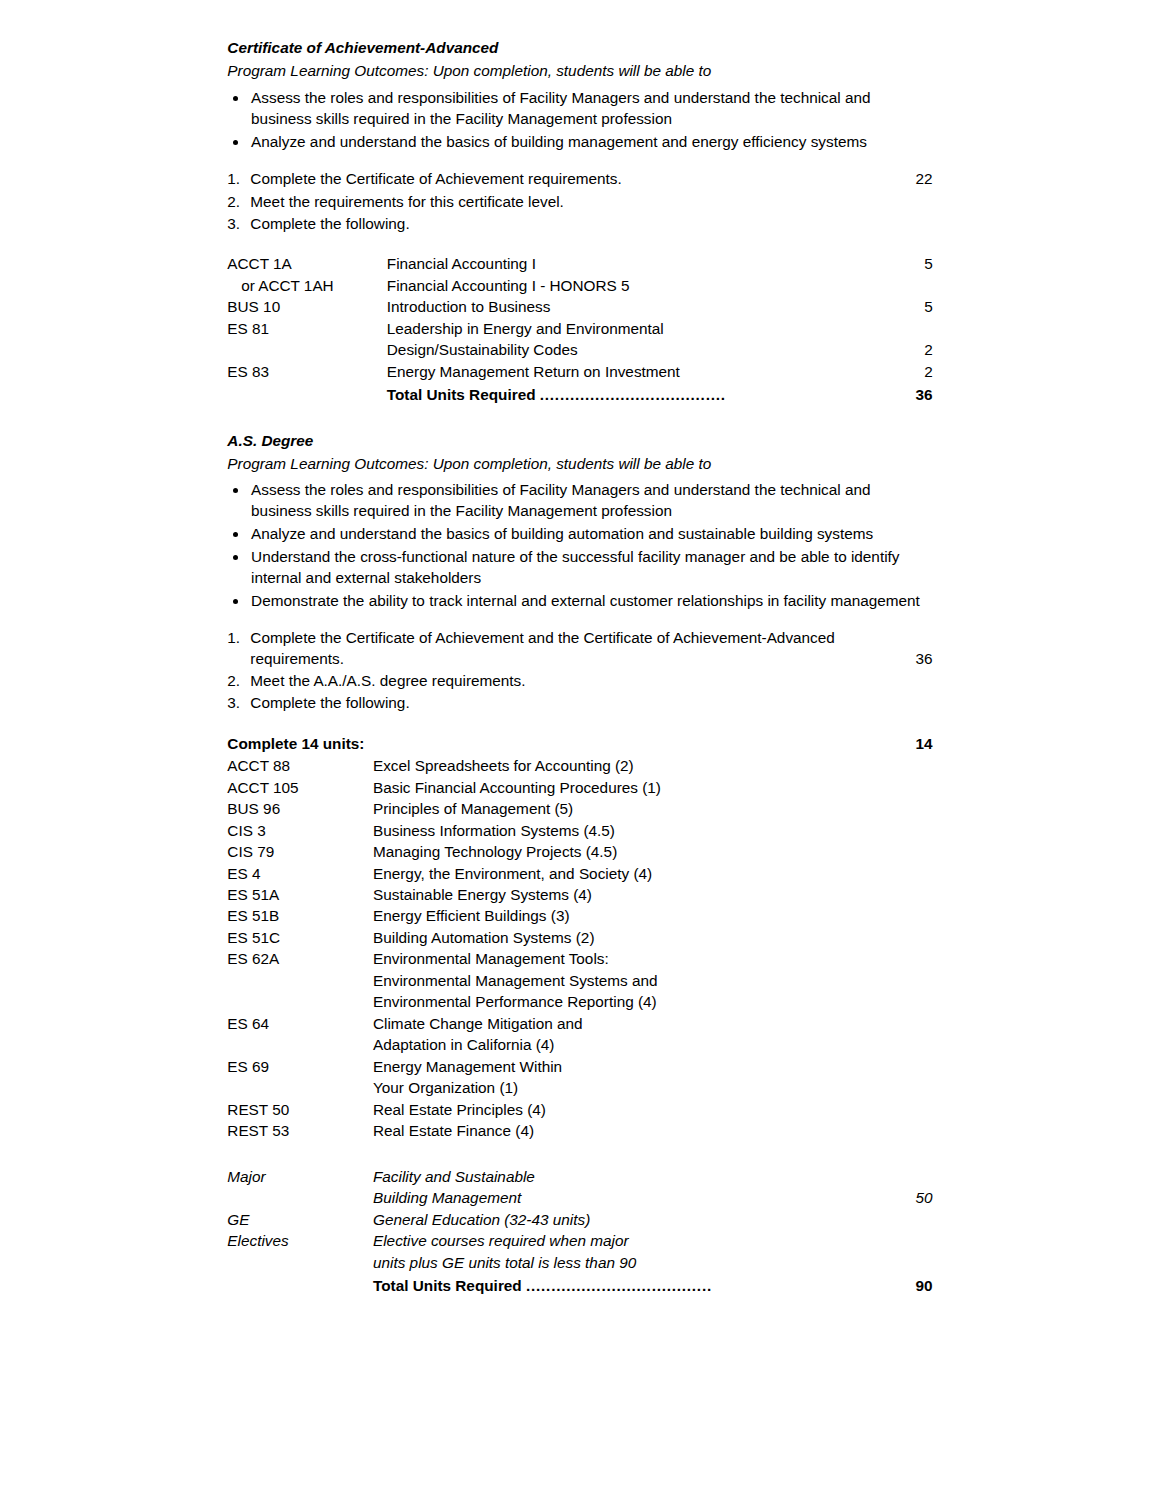Certificate of Achievement-Advanced
Program Learning Outcomes: Upon completion, students will be able to
Assess the roles and responsibilities of Facility Managers and understand the technical and business skills required in the Facility Management profession
Analyze and understand the basics of building management and energy efficiency systems
Complete the Certificate of Achievement requirements. 22
Meet the requirements for this certificate level.
Complete the following.
| ACCT 1A | Financial Accounting I | 5 |
| or ACCT 1AH | Financial Accounting I - HONORS 5 | |
| BUS 10 | Introduction to Business | 5 |
| ES 81 | Leadership in Energy and Environmental | |
| | Design/Sustainability Codes | 2 |
| ES 83 | Energy Management Return on Investment | 2 |
| | Total Units Required ..................................... | 36 |
A.S. Degree
Program Learning Outcomes: Upon completion, students will be able to
Assess the roles and responsibilities of Facility Managers and understand the technical and business skills required in the Facility Management profession
Analyze and understand the basics of building automation and sustainable building systems
Understand the cross-functional nature of the successful facility manager and be able to identify internal and external stakeholders
Demonstrate the ability to track internal and external customer relationships in facility management
Complete the Certificate of Achievement and the Certificate of Achievement-Advanced requirements. 36
Meet the A.A./A.S. degree requirements.
Complete the following.
Complete 14 units: 14
| ACCT 88 | Excel Spreadsheets for Accounting (2) | |
| ACCT 105 | Basic Financial Accounting Procedures (1) | |
| BUS 96 | Principles of Management (5) | |
| CIS 3 | Business Information Systems (4.5) | |
| CIS 79 | Managing Technology Projects (4.5) | |
| ES 4 | Energy, the Environment, and Society (4) | |
| ES 51A | Sustainable Energy Systems (4) | |
| ES 51B | Energy Efficient Buildings (3) | |
| ES 51C | Building Automation Systems (2) | |
| ES 62A | Environmental Management Tools: | |
| | Environmental Management Systems and | |
| | Environmental Performance Reporting (4) | |
| ES 64 | Climate Change Mitigation and | |
| | Adaptation in California (4) | |
| ES 69 | Energy Management Within | |
| | Your Organization (1) | |
| REST 50 | Real Estate Principles (4) | |
| REST 53 | Real Estate Finance (4) | |
| Major | Facility and Sustainable | |
| | Building Management | 50 |
| GE | General Education (32-43 units) | |
| Electives | Elective courses required when major | |
| | units plus GE units total is less than 90 | |
| | Total Units Required ..................................... | 90 |